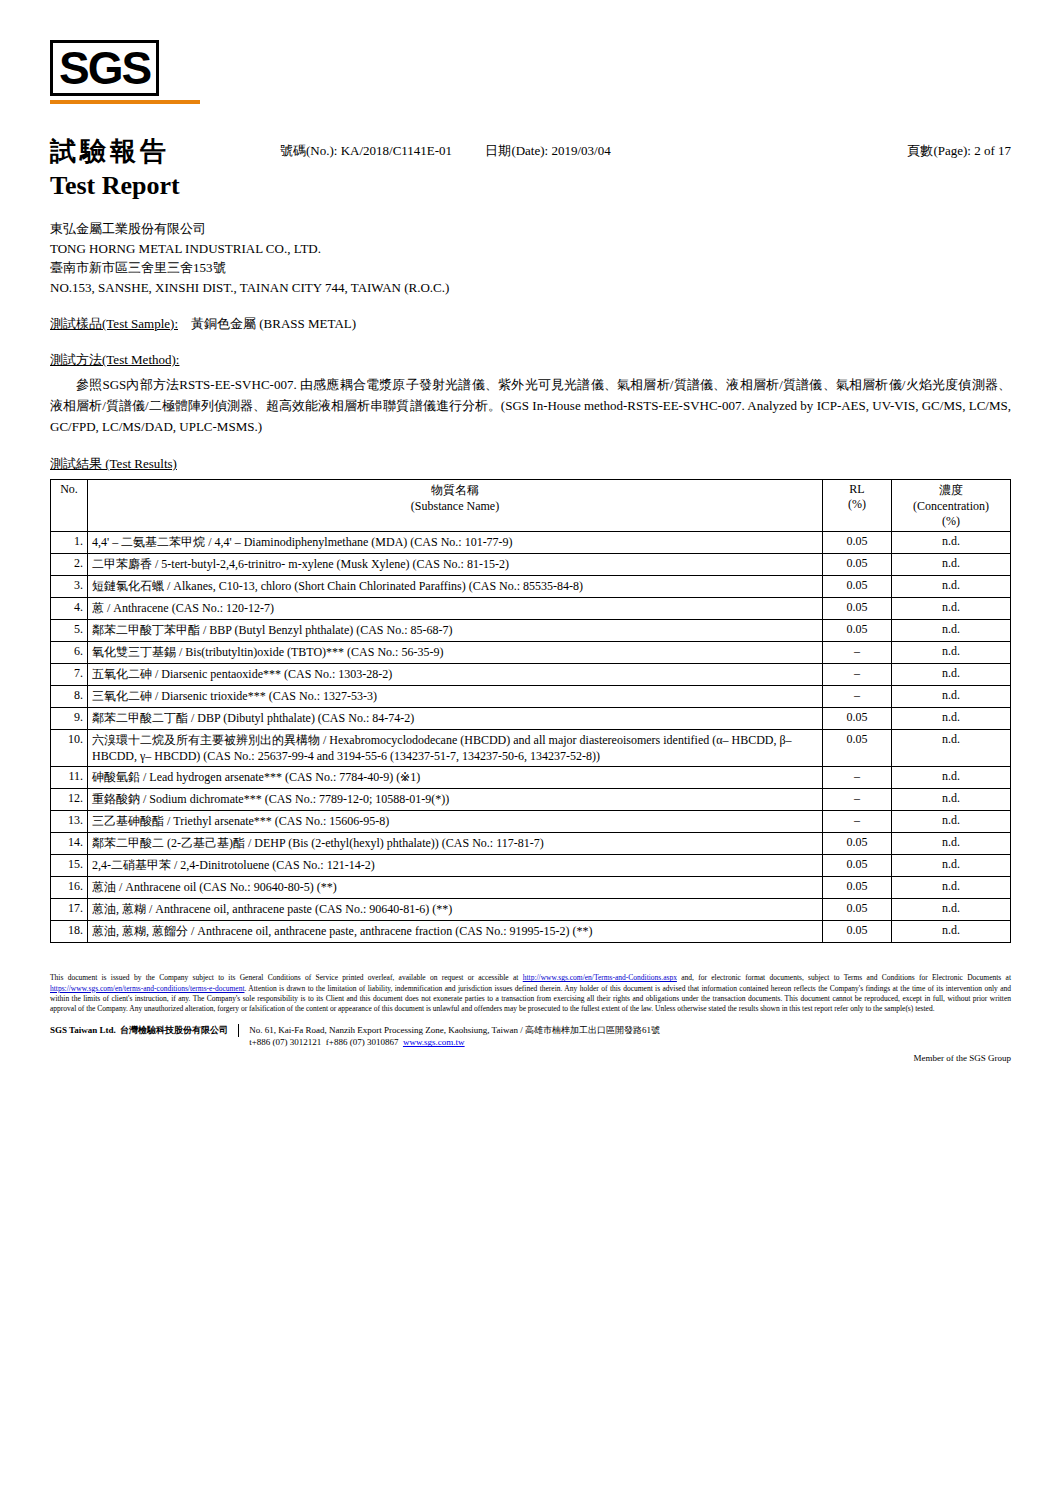SGS
試驗報告 Test Report
號碼(No.): KA/2018/C1141E-01 日期(Date): 2019/03/04
頁數(Page): 2 of 17
東弘金屬工業股份有限公司
TONG HORNG METAL INDUSTRIAL CO., LTD.
臺南市新市區三舍里三舍153號
NO.153, SANSHE, XINSHI DIST., TAINAN CITY 744, TAIWAN (R.O.C.)
測試樣品(Test Sample): 黃銅色金屬 (BRASS METAL)
測試方法(Test Method):
參照SGS內部方法RSTS-EE-SVHC-007. 由感應耦合電漿原子發射光譜儀、紫外光可見光譜儀、氣相層析/質譜儀、液相層析/質譜儀、氣相層析儀/火焰光度偵測器、液相層析/質譜儀/二極體陣列偵測器、超高效能液相層析串聯質譜儀進行分析。(SGS In-House method-RSTS-EE-SVHC-007. Analyzed by ICP-AES, UV-VIS, GC/MS, LC/MS, GC/FPD, LC/MS/DAD, UPLC-MSMS.)
測試結果 (Test Results)
| No. | 物質名稱 (Substance Name) | RL (%) | 濃度 (Concentration) (%) |
| --- | --- | --- | --- |
| 1. | 4,4' – 二氨基二苯甲烷 / 4,4' – Diaminodiphenylmethane (MDA) (CAS No.: 101-77-9) | 0.05 | n.d. |
| 2. | 二甲苯麝香 / 5-tert-butyl-2,4,6-trinitro- m-xylene (Musk Xylene) (CAS No.: 81-15-2) | 0.05 | n.d. |
| 3. | 短鏈氯化石蠟 / Alkanes, C10-13, chloro (Short Chain Chlorinated Paraffins) (CAS No.: 85535-84-8) | 0.05 | n.d. |
| 4. | 蒽 / Anthracene (CAS No.: 120-12-7) | 0.05 | n.d. |
| 5. | 鄰苯二甲酸丁苯甲酯 / BBP (Butyl Benzyl phthalate) (CAS No.: 85-68-7) | 0.05 | n.d. |
| 6. | 氧化雙三丁基錫 / Bis(tributyltin)oxide (TBTO)*** (CAS No.: 56-35-9) | – | n.d. |
| 7. | 五氧化二砷 / Diarsenic pentaoxide*** (CAS No.: 1303-28-2) | – | n.d. |
| 8. | 三氧化二砷 / Diarsenic trioxide*** (CAS No.: 1327-53-3) | – | n.d. |
| 9. | 鄰苯二甲酸二丁酯 / DBP (Dibutyl phthalate) (CAS No.: 84-74-2) | 0.05 | n.d. |
| 10. | 六溴環十二烷及所有主要被辨別出的異構物 / Hexabromocyclododecane (HBCDD) and all major diastereoisomers identified (α– HBCDD, β– HBCDD, γ– HBCDD) (CAS No.: 25637-99-4 and 3194-55-6 (134237-51-7, 134237-50-6, 134237-52-8)) | 0.05 | n.d. |
| 11. | 砷酸氫鉛 / Lead hydrogen arsenate*** (CAS No.: 7784-40-9) (※1) | – | n.d. |
| 12. | 重鉻酸鈉 / Sodium dichromate*** (CAS No.: 7789-12-0; 10588-01-9(*)) | – | n.d. |
| 13. | 三乙基砷酸酯 / Triethyl arsenate*** (CAS No.: 15606-95-8) | – | n.d. |
| 14. | 鄰苯二甲酸二 (2-乙基己基)酯 / DEHP (Bis (2-ethyl(hexyl) phthalate)) (CAS No.: 117-81-7) | 0.05 | n.d. |
| 15. | 2,4-二硝基甲苯 / 2,4-Dinitrotoluene (CAS No.: 121-14-2) | 0.05 | n.d. |
| 16. | 蒽油 / Anthracene oil (CAS No.: 90640-80-5) (**) | 0.05 | n.d. |
| 17. | 蒽油, 蒽糊 / Anthracene oil, anthracene paste (CAS No.: 90640-81-6) (**) | 0.05 | n.d. |
| 18. | 蒽油, 蒽糊, 蒽餾分 / Anthracene oil, anthracene paste, anthracene fraction (CAS No.: 91995-15-2) (**) | 0.05 | n.d. |
This document is issued by the Company subject to its General Conditions of Service printed overleaf, available on request or accessible at http://www.sgs.com/en/Terms-and-Conditions.aspx and, for electronic format documents, subject to Terms and Conditions for Electronic Documents at https://www.sgs.com/en/terms-and-conditions/terms-e-document. Attention is drawn to the limitation of liability, indemnification and jurisdiction issues defined therein. Any holder of this document is advised that information contained hereon reflects the Company's findings at the time of its intervention only and within the limits of client's instruction, if any. The Company's sole responsibility is to its Client and this document does not exonerate parties to a transaction from exercising all their rights and obligations under the transaction documents. This document cannot be reproduced, except in full, without prior written approval of the Company. Any unauthorized alteration, forgery or falsification of the content or appearance of this document is unlawful and offenders may be prosecuted to the fullest extent of the law. Unless otherwise stated the results shown in this test report refer only to the sample(s) tested.
SGS Taiwan Ltd. 台灣檢驗科技股份有限公司
No. 61, Kai-Fa Road, Nanzih Export Processing Zone, Kaohsiung, Taiwan / 高雄市楠梓加工出口區開發路61號
t+886 (07) 3012121 f+886 (07) 3010867 www.sgs.com.tw
Member of the SGS Group